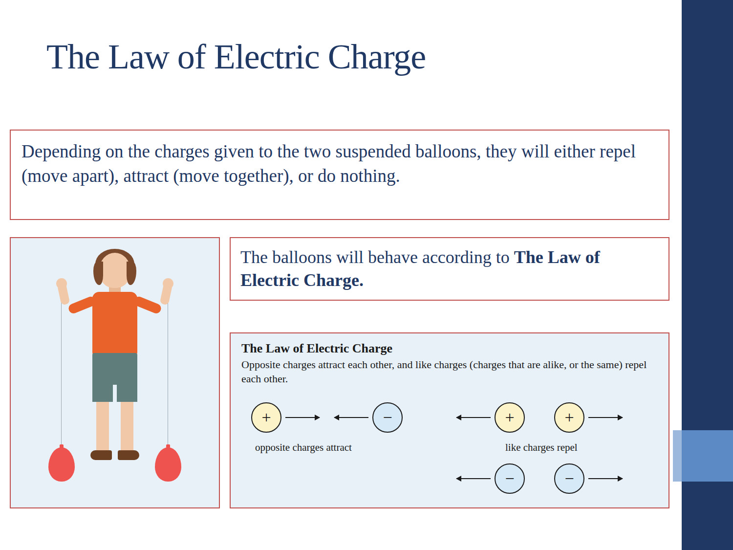The Law of Electric Charge
Depending on the charges given to the two suspended balloons, they will either repel (move apart), attract (move together), or do nothing.
The balloons will behave according to The Law of Electric Charge.
The Law of Electric Charge
Opposite charges attract each other, and like charges (charges that are alike, or the same) repel each other.
+
−
opposite charges attract
+
+
like charges repel
−
−